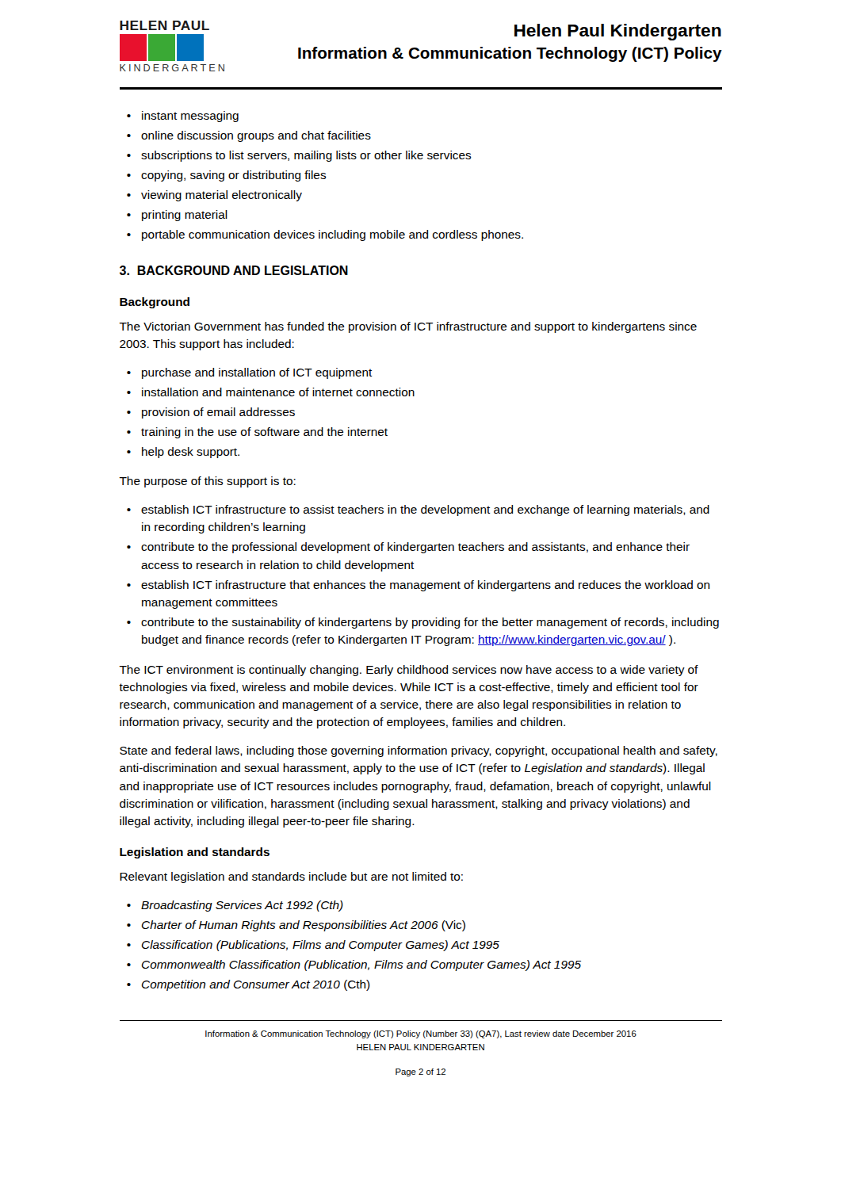HELEN PAUL
KINDERGARTEN
Helen Paul Kindergarten
Information & Communication Technology (ICT) Policy
instant messaging
online discussion groups and chat facilities
subscriptions to list servers, mailing lists or other like services
copying, saving or distributing files
viewing material electronically
printing material
portable communication devices including mobile and cordless phones.
3. BACKGROUND AND LEGISLATION
Background
The Victorian Government has funded the provision of ICT infrastructure and support to kindergartens since 2003. This support has included:
purchase and installation of ICT equipment
installation and maintenance of internet connection
provision of email addresses
training in the use of software and the internet
help desk support.
The purpose of this support is to:
establish ICT infrastructure to assist teachers in the development and exchange of learning materials, and in recording children’s learning
contribute to the professional development of kindergarten teachers and assistants, and enhance their access to research in relation to child development
establish ICT infrastructure that enhances the management of kindergartens and reduces the workload on management committees
contribute to the sustainability of kindergartens by providing for the better management of records, including budget and finance records (refer to Kindergarten IT Program: http://www.kindergarten.vic.gov.au/ ).
The ICT environment is continually changing. Early childhood services now have access to a wide variety of technologies via fixed, wireless and mobile devices. While ICT is a cost-effective, timely and efficient tool for research, communication and management of a service, there are also legal responsibilities in relation to information privacy, security and the protection of employees, families and children.
State and federal laws, including those governing information privacy, copyright, occupational health and safety, anti-discrimination and sexual harassment, apply to the use of ICT (refer to Legislation and standards). Illegal and inappropriate use of ICT resources includes pornography, fraud, defamation, breach of copyright, unlawful discrimination or vilification, harassment (including sexual harassment, stalking and privacy violations) and illegal activity, including illegal peer-to-peer file sharing.
Legislation and standards
Relevant legislation and standards include but are not limited to:
Broadcasting Services Act 1992 (Cth)
Charter of Human Rights and Responsibilities Act 2006 (Vic)
Classification (Publications, Films and Computer Games) Act 1995
Commonwealth Classification (Publication, Films and Computer Games) Act 1995
Competition and Consumer Act 2010 (Cth)
Information & Communication Technology (ICT) Policy (Number 33) (QA7), Last review date December 2016
HELEN PAUL KINDERGARTEN
Page 2 of 12